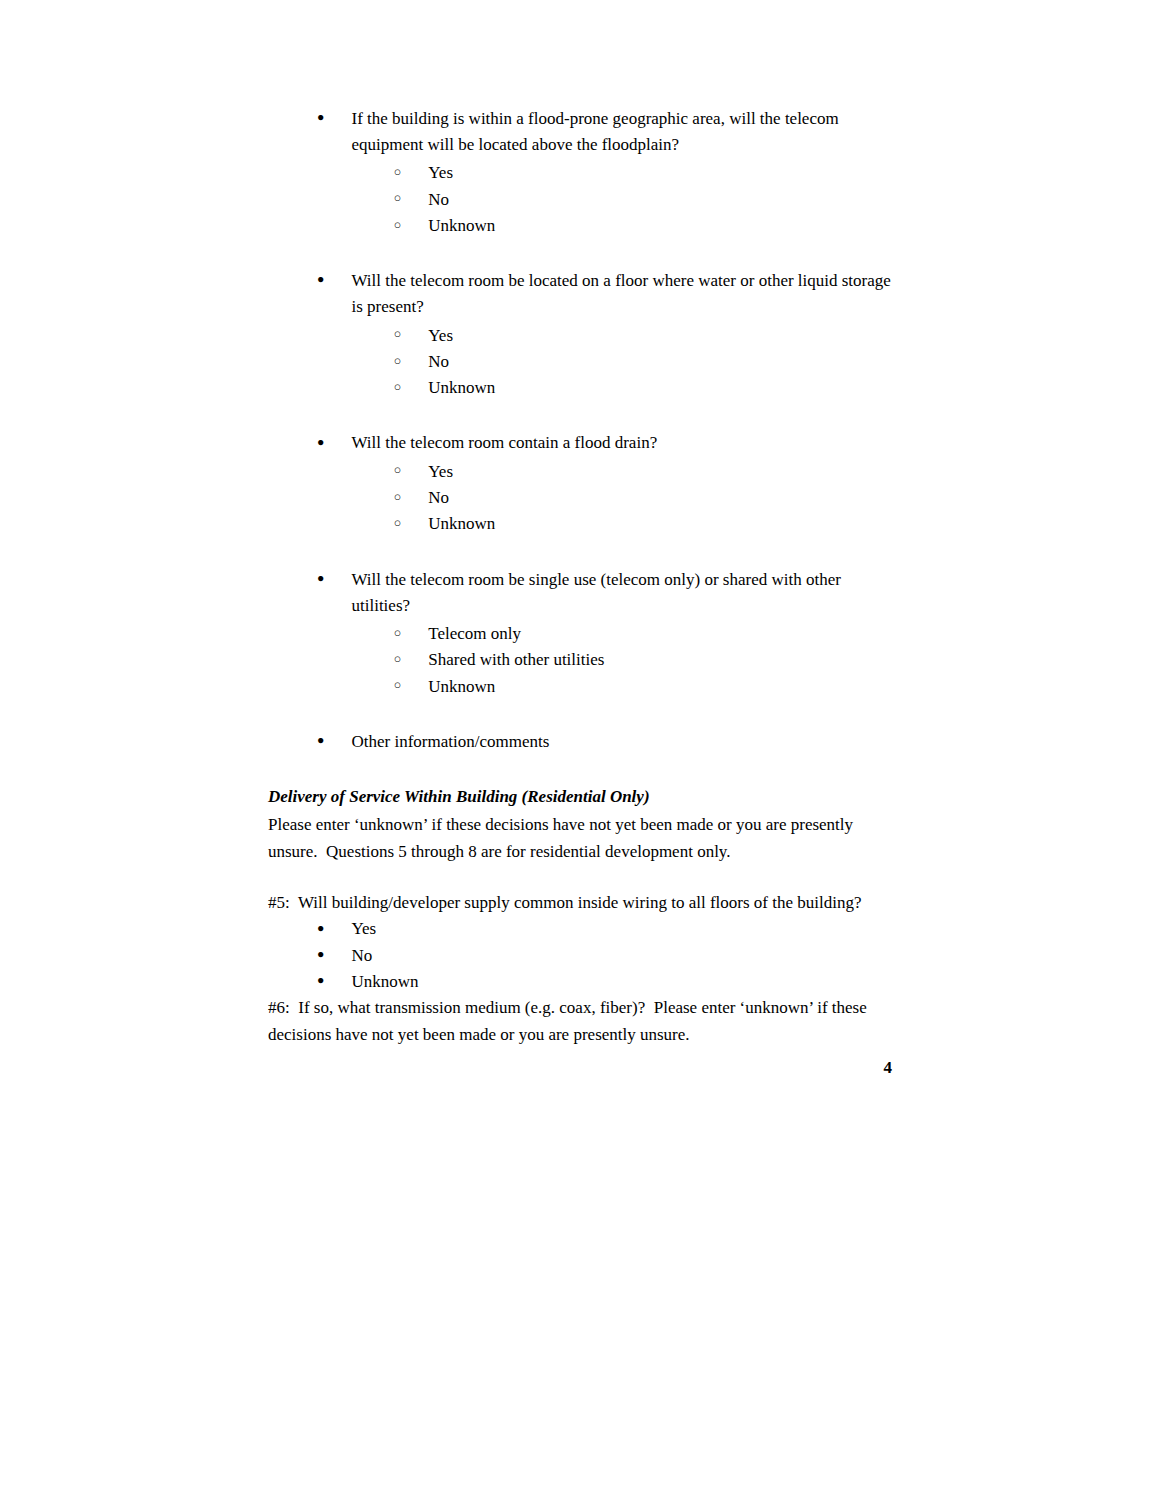If the building is within a flood-prone geographic area, will the telecom equipment will be located above the floodplain?
Yes
No
Unknown
Will the telecom room be located on a floor where water or other liquid storage is present?
Yes
No
Unknown
Will the telecom room contain a flood drain?
Yes
No
Unknown
Will the telecom room be single use (telecom only) or shared with other utilities?
Telecom only
Shared with other utilities
Unknown
Other information/comments
Delivery of Service Within Building (Residential Only)
Please enter ‘unknown’ if these decisions have not yet been made or you are presently unsure. Questions 5 through 8 are for residential development only.
#5: Will building/developer supply common inside wiring to all floors of the building?
Yes
No
Unknown
#6: If so, what transmission medium (e.g. coax, fiber)? Please enter ‘unknown’ if these decisions have not yet been made or you are presently unsure.
4